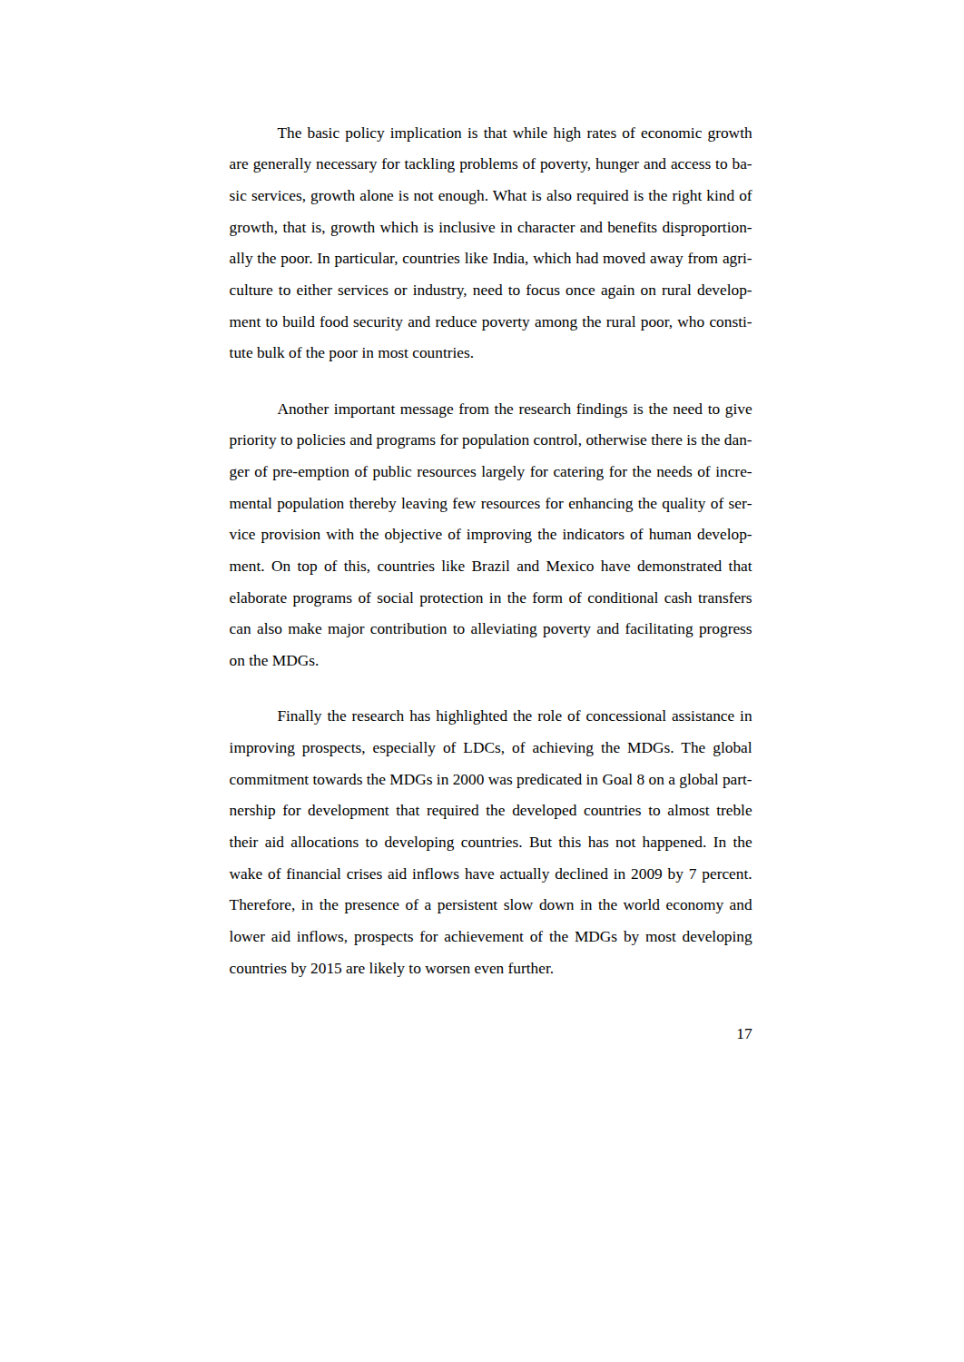The basic policy implication is that while high rates of economic growth are generally necessary for tackling problems of poverty, hunger and access to basic services, growth alone is not enough. What is also required is the right kind of growth, that is, growth which is inclusive in character and benefits disproportionally the poor. In particular, countries like India, which had moved away from agriculture to either services or industry, need to focus once again on rural development to build food security and reduce poverty among the rural poor, who constitute bulk of the poor in most countries.
Another important message from the research findings is the need to give priority to policies and programs for population control, otherwise there is the danger of pre-emption of public resources largely for catering for the needs of incremental population thereby leaving few resources for enhancing the quality of service provision with the objective of improving the indicators of human development. On top of this, countries like Brazil and Mexico have demonstrated that elaborate programs of social protection in the form of conditional cash transfers can also make major contribution to alleviating poverty and facilitating progress on the MDGs.
Finally the research has highlighted the role of concessional assistance in improving prospects, especially of LDCs, of achieving the MDGs. The global commitment towards the MDGs in 2000 was predicated in Goal 8 on a global partnership for development that required the developed countries to almost treble their aid allocations to developing countries. But this has not happened. In the wake of financial crises aid inflows have actually declined in 2009 by 7 percent. Therefore, in the presence of a persistent slow down in the world economy and lower aid inflows, prospects for achievement of the MDGs by most developing countries by 2015 are likely to worsen even further.
17